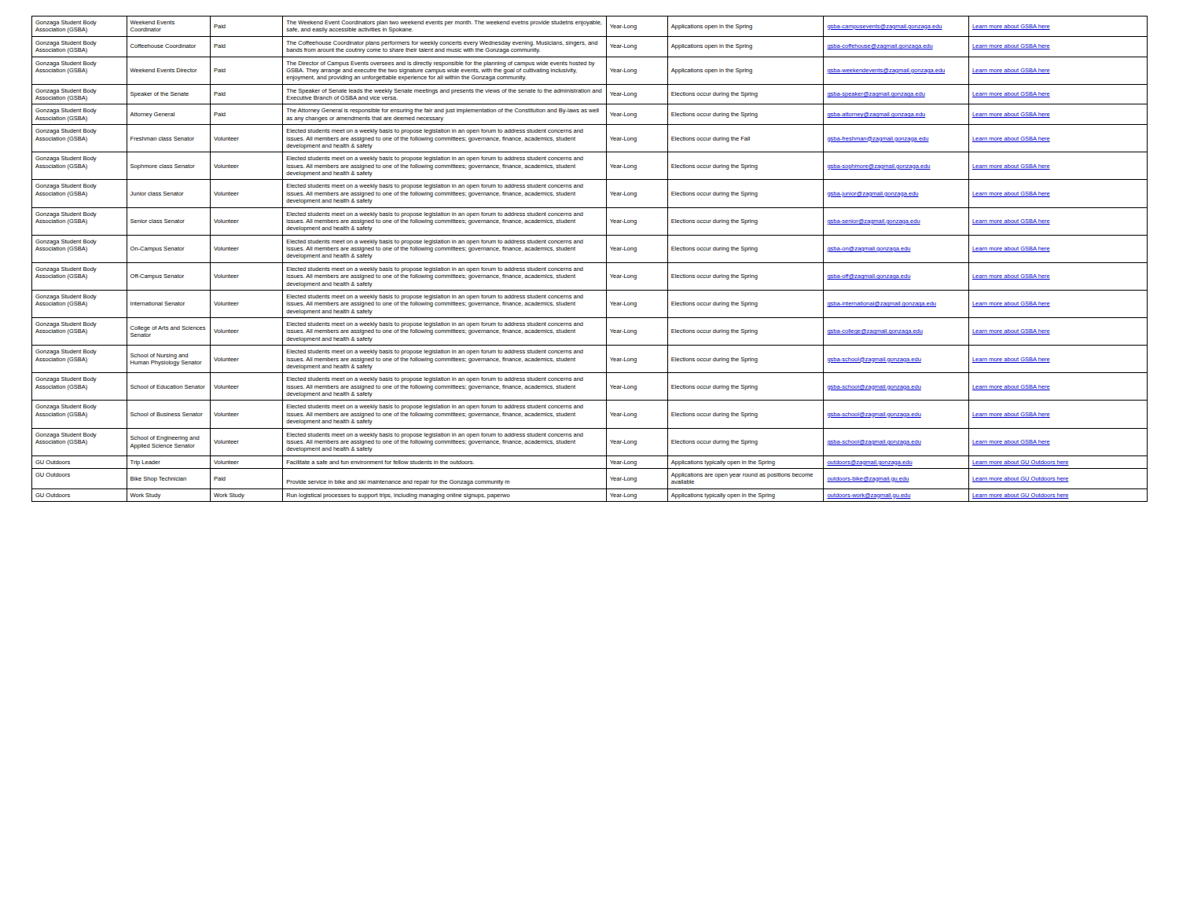| Gonzaga Student Body Association (GSBA) | Weekend Events Coordinator | Paid | The Weekend Event Coordinators plan two weekend events per month. The weekend evetns provide studetns enjoyable, safe, and easily accessible activities in Spokane. | Year-Long | Applications open in the Spring | gsba-campusevents@zagmail.gonzaga.edu | Learn more about GSBA here |
| Gonzaga Student Body Association (GSBA) | Coffeehouse Coordinator | Paid | The Coffeehouse Coordinator plans performers for weekly concerts every Wednesday evening. Musicians, singers, and bands from arount the coutnry come to share their talent and music with the Gonzaga community. | Year-Long | Applications open in the Spring | gsba-coffehouse@zagmail.gonzaga.edu | Learn more about GSBA here |
| Gonzaga Student Body Association (GSBA) | Weekend Events Director | Paid | The Director of Campus Events oversees and is directly responsible for the planning of campus wide events hosted by GSBA. They arrange and executre the two signature campus wide events, with the goal of cultivating inclusivity, enjoyment, and providing an unforgettable experience for all within the Gonzaga community. | Year-Long | Applications open in the Spring | gsba-weekendevents@zagmail.gonzaga.edu | Learn more about GSBA here |
| Gonzaga Student Body Association (GSBA) | Speaker of the Senate | Paid | The Speaker of Senate leads the weekly Senate meetings and presents the views of the senate to the administration and Executive Branch of GSBA and vice versa. | Year-Long | Elections occur during the Spring | gsba-speaker@zagmail.gonzaga.edu | Learn more about GSBA here |
| Gonzaga Student Body Association (GSBA) | Attorney General | Paid | The Attorney General is responsible for ensuring the fair and just implementation of the Constitution and By-laws as well as any changes or amendments that are deemed necessary | Year-Long | Elections occur during the Spring | gsba-attorney@zagmail.gonzaga.edu | Learn more about GSBA here |
| Gonzaga Student Body Association (GSBA) | Freshman class Senator | Volunteer | Elected students meet on a weekly basis to propose legislation in an open forum to address student concerns and issues. All members are assigned to one of the following committees; governance, finance, academics, student development and health & safety | Year-Long | Elections occur during the Fall | gsba-freshman@zagmail.gonzaga.edu | Learn more about GSBA here |
| Gonzaga Student Body Association (GSBA) | Sophmore class Senator | Volunteer | Elected students meet on a weekly basis to propose legislation in an open forum to address student concerns and issues. All members are assigned to one of the following committees; governance, finance, academics, student development and health & safety | Year-Long | Elections occur during the Spring | gsba-sophmore@zagmail.gonzaga.edu | Learn more about GSBA here |
| Gonzaga Student Body Association (GSBA) | Junior class Senator | Volunteer | Elected students meet on a weekly basis to propose legislation in an open forum to address student concerns and issues. All members are assigned to one of the following committees; governance, finance, academics, student development and health & safety | Year-Long | Elections occur during the Spring | gsba-junior@zagmail.gonzaga.edu | Learn more about GSBA here |
| Gonzaga Student Body Association (GSBA) | Senior class Senator | Volunteer | Elected students meet on a weekly basis to propose legislation in an open forum to address student concerns and issues. All members are assigned to one of the following committees; governance, finance, academics, student development and health & safety | Year-Long | Elections occur during the Spring | gsba-senior@zagmail.gonzaga.edu | Learn more about GSBA here |
| Gonzaga Student Body Association (GSBA) | On-Campus Senator | Volunteer | Elected students meet on a weekly basis to propose legislation in an open forum to address student concerns and issues. All members are assigned to one of the following committees; governance, finance, academics, student development and health & safety | Year-Long | Elections occur during the Spring | gsba-on@zagmail.gonzaga.edu | Learn more about GSBA here |
| Gonzaga Student Body Association (GSBA) | Off-Campus Senator | Volunteer | Elected students meet on a weekly basis to propose legislation in an open forum to address student concerns and issues. All members are assigned to one of the following committees; governance, finance, academics, student development and health & safety | Year-Long | Elections occur during the Spring | gsba-off@zagmail.gonzaga.edu | Learn more about GSBA here |
| Gonzaga Student Body Association (GSBA) | International Senator | Volunteer | Elected students meet on a weekly basis to propose legislation in an open forum to address student concerns and issues. All members are assigned to one of the following committees; governance, finance, academics, student development and health & safety | Year-Long | Elections occur during the Spring | gsba-international@zagmail.gonzaga.edu | Learn more about GSBA here |
| Gonzaga Student Body Association (GSBA) | College of Arts and Sciences Senator | Volunteer | Elected students meet on a weekly basis to propose legislation in an open forum to address student concerns and issues. All members are assigned to one of the following committees; governance, finance, academics, student development and health & safety | Year-Long | Elections occur during the Spring | gsba-college@zagmail.gonzaga.edu | Learn more about GSBA here |
| Gonzaga Student Body Association (GSBA) | School of Nursing and Human Physiology Senator | Volunteer | Elected students meet on a weekly basis to propose legislation in an open forum to address student concerns and issues. All members are assigned to one of the following committees; governance, finance, academics, student development and health & safety | Year-Long | Elections occur during the Spring | gsba-school@zagmail.gonzaga.edu | Learn more about GSBA here |
| Gonzaga Student Body Association (GSBA) | School of Education Senator | Volunteer | Elected students meet on a weekly basis to propose legislation in an open forum to address student concerns and issues. All members are assigned to one of the following committees; governance, finance, academics, student development and health & safety | Year-Long | Elections occur during the Spring | gsba-school@zagmail.gonzaga.edu | Learn more about GSBA here |
| Gonzaga Student Body Association (GSBA) | School of Business Senator | Volunteer | Elected students meet on a weekly basis to propose legislation in an open forum to address student concerns and issues. All members are assigned to one of the following committees; governance, finance, academics, student development and health & safety | Year-Long | Elections occur during the Spring | gsba-school@zagmail.gonzaga.edu | Learn more about GSBA here |
| Gonzaga Student Body Association (GSBA) | School of Engineering and Applied Science Senator | Volunteer | Elected students meet on a weekly basis to propose legislation in an open forum to address student concerns and issues. All members are assigned to one of the following committees; governance, finance, academics, student development and health & safety | Year-Long | Elections occur during the Spring | gsba-school@zagmail.gonzaga.edu | Learn more about GSBA here |
| GU Outdoors | Trip Leader | Volunteer | Facilitate a safe and fun environment for fellow students in the outdoors. | Year-Long | Applications typically open in the Spring | outdoors@zagmail.gonzaga.edu | Learn more about GU Outdoors here |
| GU Outdoors | Bike Shop Technician | Paid | Provide service in bike and ski maintenance and repair for the Gonzaga community m | Year-Long | Applications are open year round as positions become available | outdoors-bike@zagmail.gu.edu | Learn more about GU Outdoors here |
| GU Outdoors | Work Study | Work Study | Run logistical processes to support trips, including managing online signups, paperwo | Year-Long | Applications typically open in the Spring | outdoors-work@zagmail.gu.edu | Learn more about GU Outdoors here |